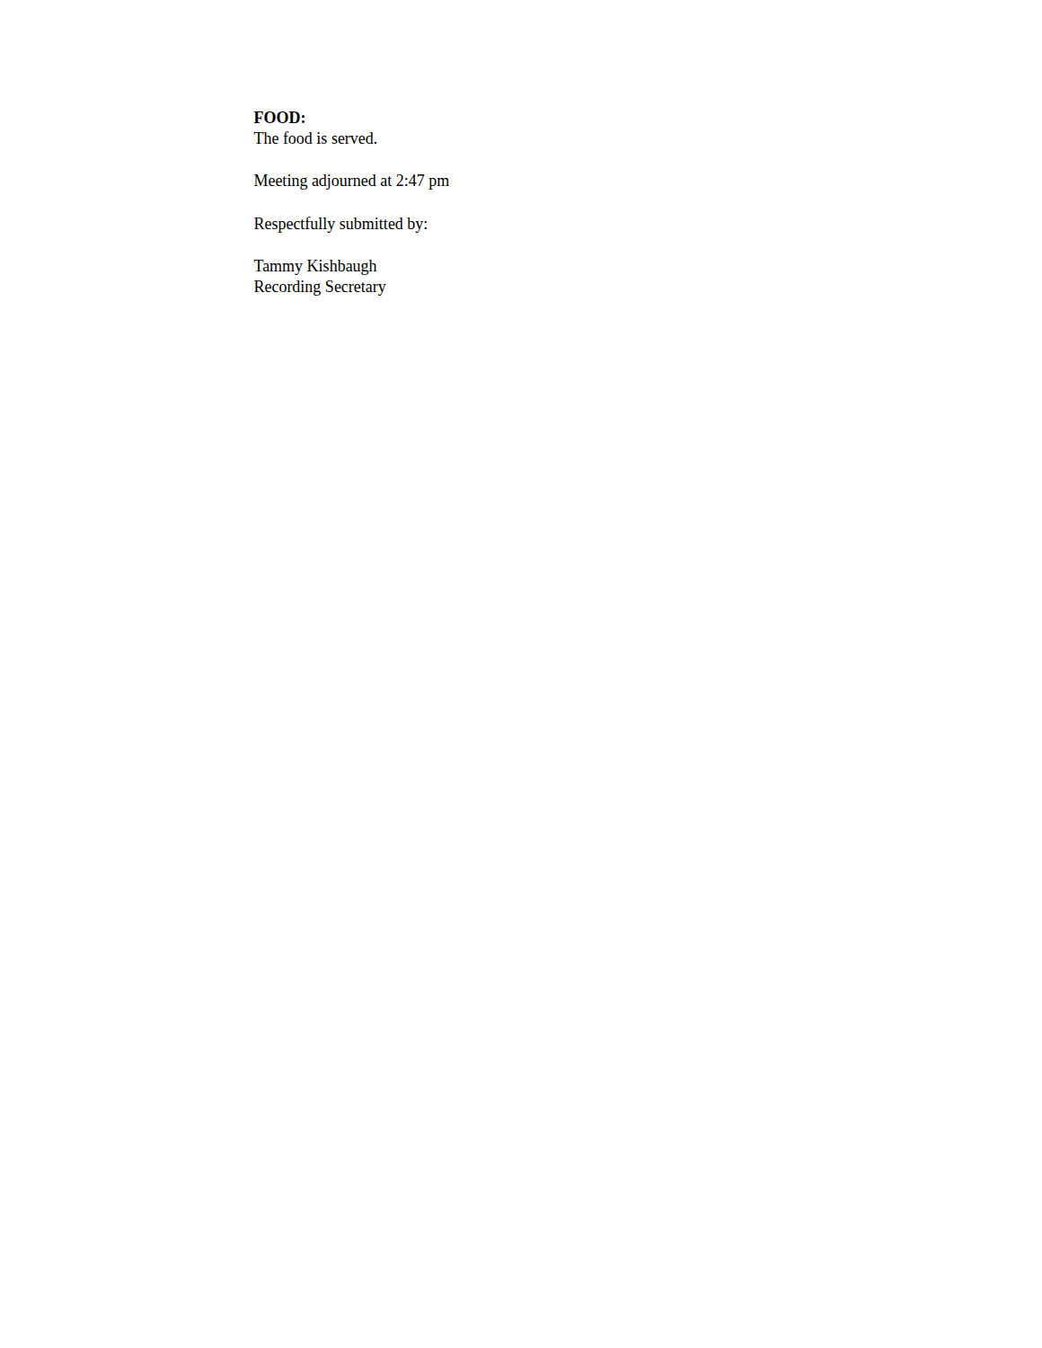FOOD:
The food is served.
Meeting adjourned at 2:47 pm
Respectfully submitted by:
Tammy Kishbaugh
Recording Secretary